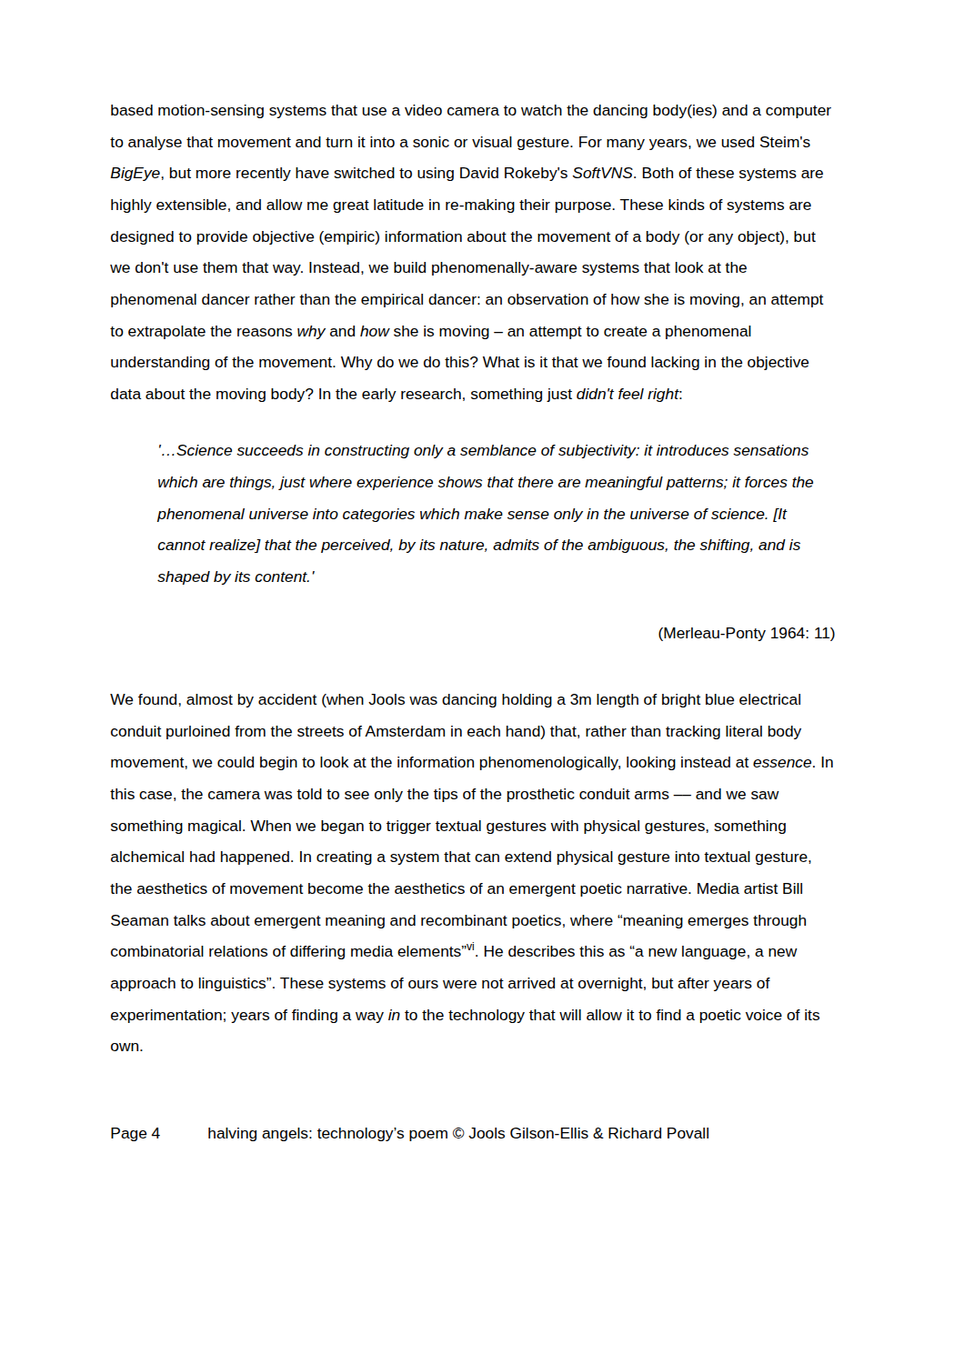based motion-sensing systems that use a video camera to watch the dancing body(ies) and a computer to analyse that movement and turn it into a sonic or visual gesture. For many years, we used Steim's BigEye, but more recently have switched to using David Rokeby's SoftVNS. Both of these systems are highly extensible, and allow me great latitude in re-making their purpose. These kinds of systems are designed to provide objective (empiric) information about the movement of a body (or any object), but we don't use them that way. Instead, we build phenomenally-aware systems that look at the phenomenal dancer rather than the empirical dancer: an observation of how she is moving, an attempt to extrapolate the reasons why and how she is moving – an attempt to create a phenomenal understanding of the movement. Why do we do this? What is it that we found lacking in the objective data about the moving body? In the early research, something just didn't feel right:
'…Science succeeds in constructing only a semblance of subjectivity: it introduces sensations which are things, just where experience shows that there are meaningful patterns; it forces the phenomenal universe into categories which make sense only in the universe of science. [It cannot realize] that the perceived, by its nature, admits of the ambiguous, the shifting, and is shaped by its content.'
(Merleau-Ponty 1964: 11)
We found, almost by accident (when Jools was dancing holding a 3m length of bright blue electrical conduit purloined from the streets of Amsterdam in each hand) that, rather than tracking literal body movement, we could begin to look at the information phenomenologically, looking instead at essence. In this case, the camera was told to see only the tips of the prosthetic conduit arms –– and we saw something magical. When we began to trigger textual gestures with physical gestures, something alchemical had happened. In creating a system that can extend physical gesture into textual gesture, the aesthetics of movement become the aesthetics of an emergent poetic narrative. Media artist Bill Seaman talks about emergent meaning and recombinant poetics, where “meaning emerges through combinatorial relations of differing media elements”vi. He describes this as “a new language, a new approach to linguistics”. These systems of ours were not arrived at overnight, but after years of experimentation; years of finding a way in to the technology that will allow it to find a poetic voice of its own.
Page 4 halving angels: technology’s poem © Jools Gilson-Ellis & Richard Povall